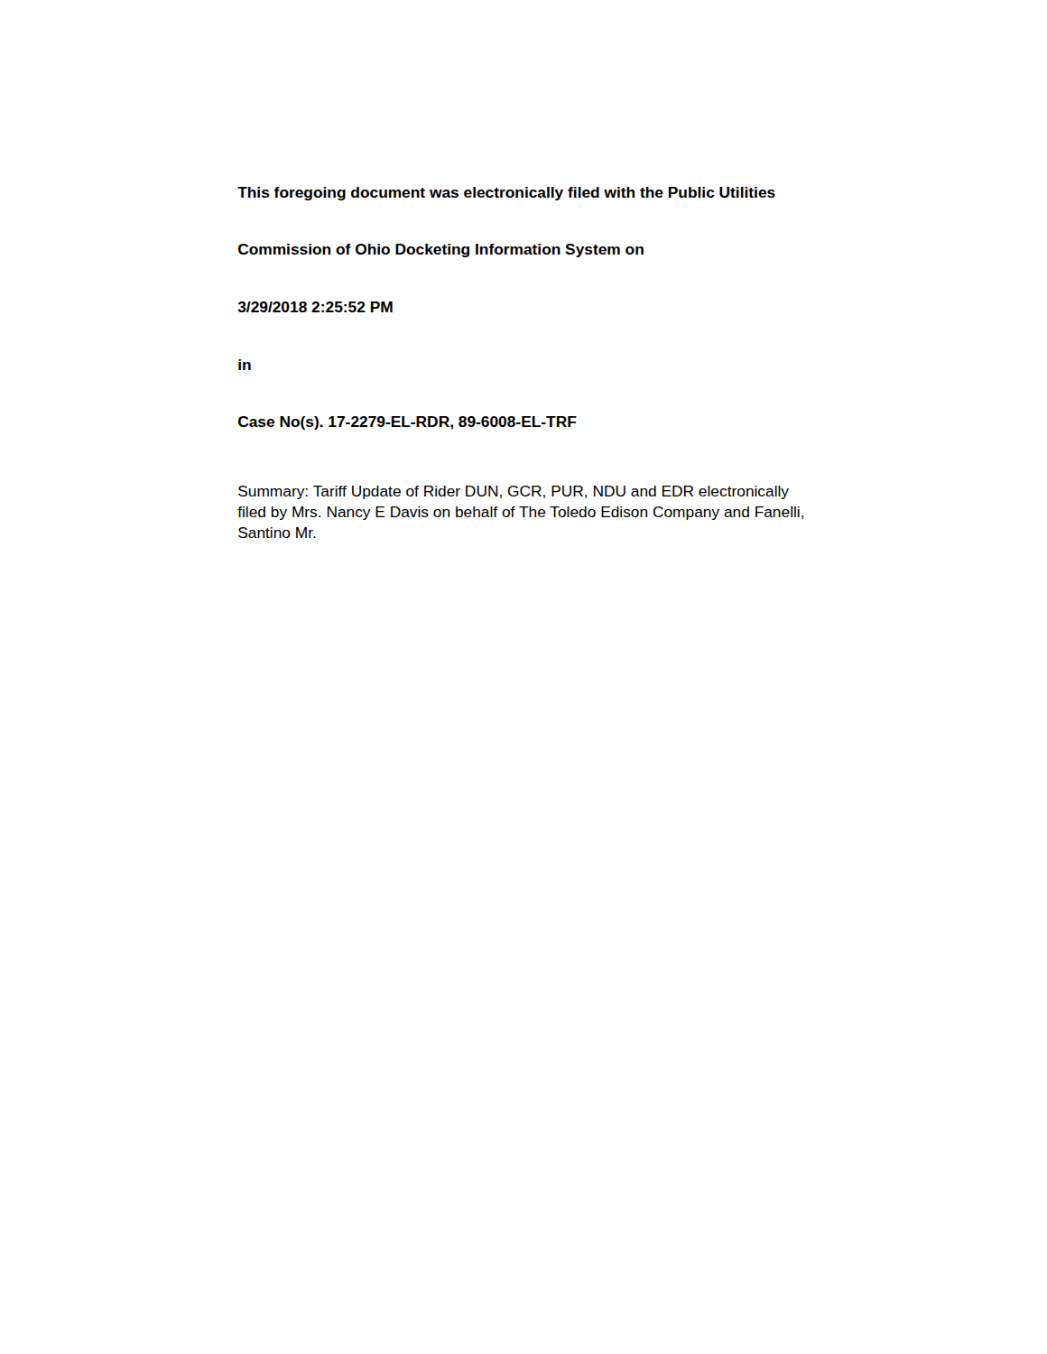This foregoing document was electronically filed with the Public Utilities
Commission of Ohio Docketing Information System on
3/29/2018 2:25:52 PM
in
Case No(s). 17-2279-EL-RDR, 89-6008-EL-TRF
Summary: Tariff Update of Rider DUN, GCR, PUR, NDU and EDR electronically filed by Mrs. Nancy E Davis on behalf of The Toledo Edison Company and Fanelli, Santino Mr.